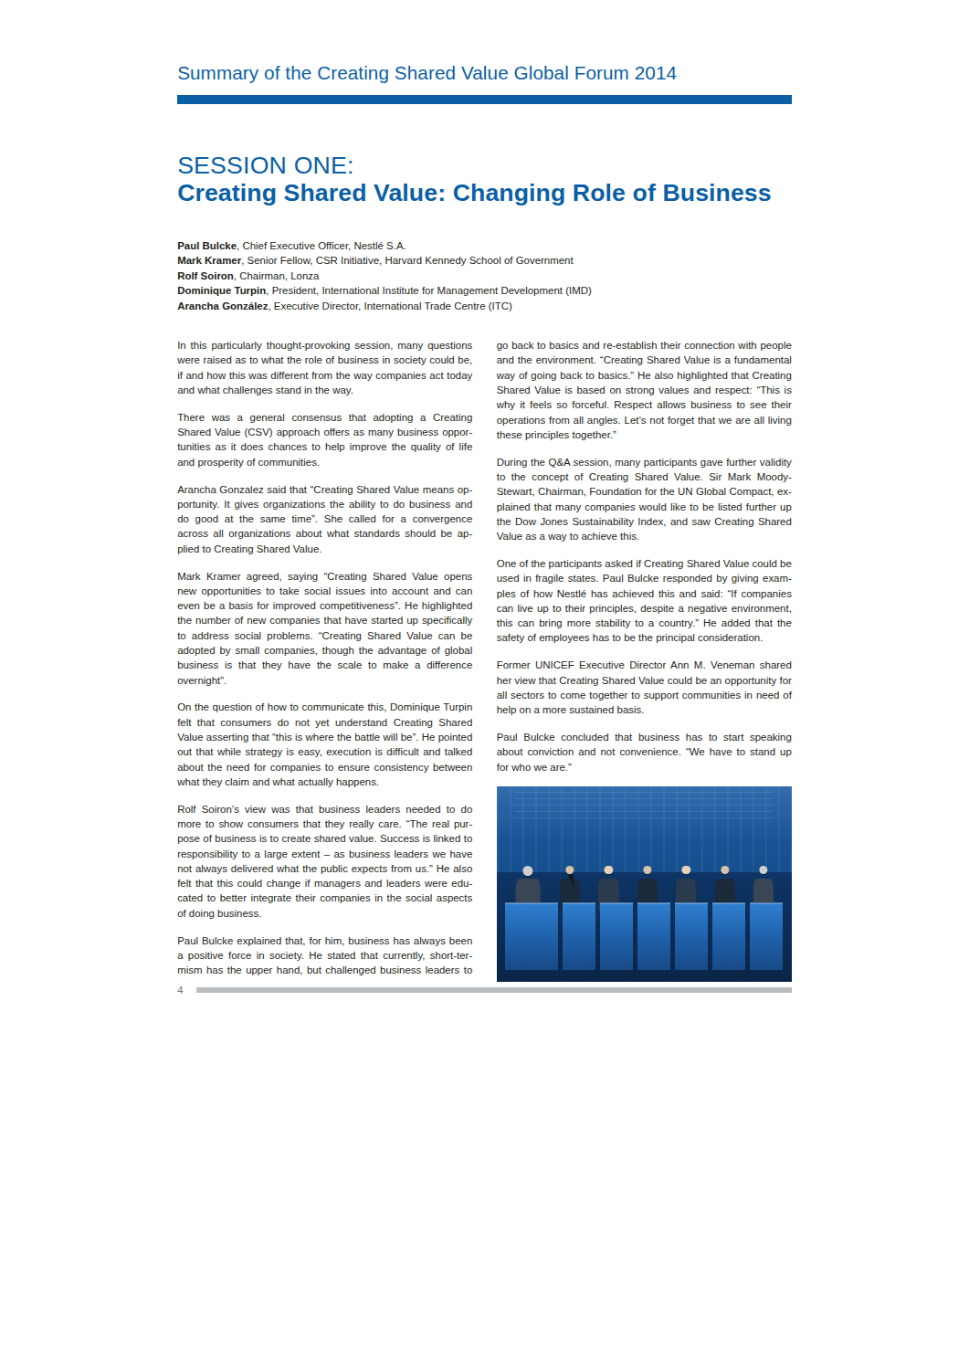Summary of the Creating Shared Value Global Forum 2014
SESSION ONE:
Creating Shared Value: Changing Role of Business
Paul Bulcke, Chief Executive Officer, Nestlé S.A.
Mark Kramer, Senior Fellow, CSR Initiative, Harvard Kennedy School of Government
Rolf Soiron, Chairman, Lonza
Dominique Turpin, President, International Institute for Management Development (IMD)
Arancha González, Executive Director, International Trade Centre (ITC)
In this particularly thought-provoking session, many questions were raised as to what the role of business in society could be, if and how this was different from the way companies act today and what challenges stand in the way.
There was a general consensus that adopting a Creating Shared Value (CSV) approach offers as many business opportunities as it does chances to help improve the quality of life and prosperity of communities.
Arancha Gonzalez said that “Creating Shared Value means opportunity. It gives organizations the ability to do business and do good at the same time”. She called for a convergence across all organizations about what standards should be applied to Creating Shared Value.
Mark Kramer agreed, saying “Creating Shared Value opens new opportunities to take social issues into account and can even be a basis for improved competitiveness”. He highlighted the number of new companies that have started up specifically to address social problems. “Creating Shared Value can be adopted by small companies, though the advantage of global business is that they have the scale to make a difference overnight”.
On the question of how to communicate this, Dominique Turpin felt that consumers do not yet understand Creating Shared Value asserting that “this is where the battle will be”. He pointed out that while strategy is easy, execution is difficult and talked about the need for companies to ensure consistency between what they claim and what actually happens.
Rolf Soiron’s view was that business leaders needed to do more to show consumers that they really care. “The real purpose of business is to create shared value. Success is linked to responsibility to a large extent – as business leaders we have not always delivered what the public expects from us.” He also felt that this could change if managers and leaders were educated to better integrate their companies in the social aspects of doing business.
Paul Bulcke explained that, for him, business has always been a positive force in society. He stated that currently, short-termism has the upper hand, but challenged business leaders to go back to basics and re-establish their connection with people and the environment. “Creating Shared Value is a fundamental way of going back to basics.” He also highlighted that Creating Shared Value is based on strong values and respect: “This is why it feels so forceful. Respect allows business to see their operations from all angles. Let’s not forget that we are all living these principles together.”
During the Q&A session, many participants gave further validity to the concept of Creating Shared Value. Sir Mark Moody-Stewart, Chairman, Foundation for the UN Global Compact, explained that many companies would like to be listed further up the Dow Jones Sustainability Index, and saw Creating Shared Value as a way to achieve this.
One of the participants asked if Creating Shared Value could be used in fragile states. Paul Bulcke responded by giving examples of how Nestlé has achieved this and said: “If companies can live up to their principles, despite a negative environment, this can bring more stability to a country.” He added that the safety of employees has to be the principal consideration.
Former UNICEF Executive Director Ann M. Veneman shared her view that Creating Shared Value could be an opportunity for all sectors to come together to support communities in need of help on a more sustained basis.
Paul Bulcke concluded that business has to start speaking about conviction and not convenience. “We have to stand up for who we are.”
4